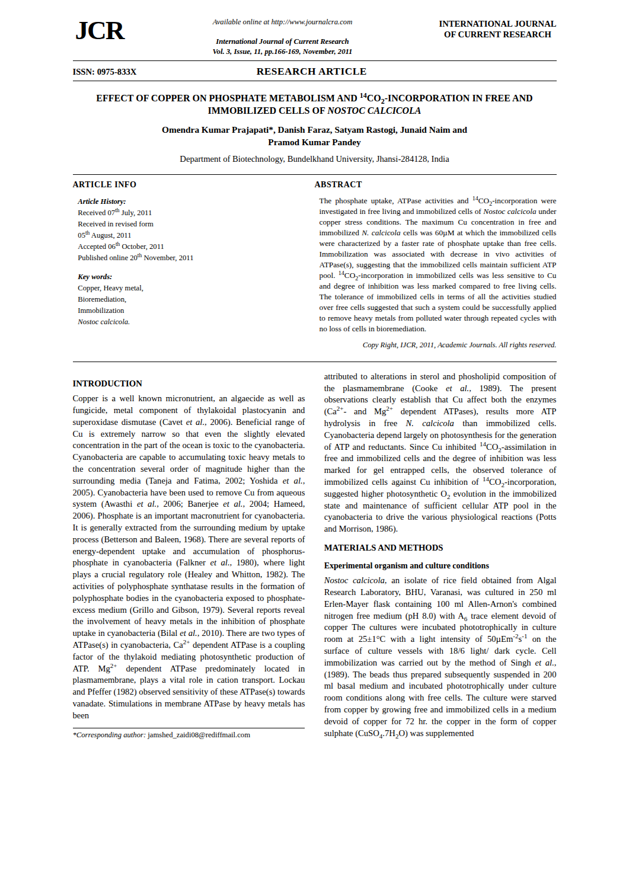JCR
Available online at http://www.journalcra.com
International Journal of Current Research
Vol. 3, Issue, 11, pp.166-169, November, 2011
INTERNATIONAL JOURNAL
OF CURRENT RESEARCH
ISSN: 0975-833X
RESEARCH ARTICLE
Effect of Copper on Phosphate Metabolism and 14CO2-Incorporation in Free and Immobilized Cells of Nostoc calcicola
Omendra Kumar Prajapati*, Danish Faraz, Satyam Rastogi, Junaid Naim and
Pramod Kumar Pandey
Department of Biotechnology, Bundelkhand University, Jhansi-284128, India
| ARTICLE INFO | ABSTRACT |
| --- | --- |
| Article History: Received 07 th July, 2011 Received in revised form 05 th August, 2011 Accepted 06 th October, 2011 Published online 20 th November, 2011 Key words: Copper, Heavy metal, Bioremediation, Immobilization Nostoc calcicola. | The phosphate uptake, ATPase activities and 14 CO 2 -incorporation were investigated in free living and immobilized cells of Nostoc calcicola under copper stress conditions. The maximum Cu concentration in free and immobilized N. calcicola cells was 60µM at which the immobilized cells were characterized by a faster rate of phosphate uptake than free cells. Immobilization was associated with decrease in vivo activities of ATPase(s), suggesting that the immobilized cells maintain sufficient ATP pool. 14 CO 2 -incorporation in immobilized cells was less sensitive to Cu and degree of inhibition was less marked compared to free living cells. The tolerance of immobilized cells in terms of all the activities studied over free cells suggested that such a system could be successfully applied to remove heavy metals from polluted water through repeated cycles with no loss of cells in bioremediation. Copy Right, IJCR, 2011, Academic Journals. All rights reserved. |
INTRODUCTION
Copper is a well known micronutrient, an algaecide as well as fungicide, metal component of thylakoidal plastocyanin and superoxidase dismutase (Cavet et al., 2006). Beneficial range of Cu is extremely narrow so that even the slightly elevated concentration in the part of the ocean is toxic to the cyanobacteria. Cyanobacteria are capable to accumulating toxic heavy metals to the concentration several order of magnitude higher than the surrounding media (Taneja and Fatima, 2002; Yoshida et al., 2005). Cyanobacteria have been used to remove Cu from aqueous system (Awasthi et al., 2006; Banerjee et al., 2004; Hameed, 2006). Phosphate is an important macronutrient for cyanobacteria. It is generally extracted from the surrounding medium by uptake process (Betterson and Baleen, 1968). There are several reports of energy-dependent uptake and accumulation of phosphorus-phosphate in cyanobacteria (Falkner et al., 1980), where light plays a crucial regulatory role (Healey and Whitton, 1982). The activities of polyphosphate synthatase results in the formation of polyphosphate bodies in the cyanobacteria exposed to phosphate-excess medium (Grillo and Gibson, 1979). Several reports reveal the involvement of heavy metals in the inhibition of phosphate uptake in cyanobacteria (Bilal et al., 2010). There are two types of ATPase(s) in cyanobacteria, Ca2+ dependent ATPase is a coupling factor of the thylakoid mediating photosynthetic production of ATP. Mg2+ dependent ATPase predominately located in plasmamembrane, plays a vital role in cation transport. Lockau and Pfeffer (1982) observed sensitivity of these ATPase(s) towards vanadate. Stimulations in membrane ATPase by heavy metals has been
*Corresponding author: jamshed_zaidi08@rediffmail.com
attributed to alterations in sterol and phosholipid composition of the plasmamembrane (Cooke et al., 1989). The present observations clearly establish that Cu affect both the enzymes (Ca2+- and Mg2+ dependent ATPases), results more ATP hydrolysis in free N. calcicola than immobilized cells. Cyanobacteria depend largely on photosynthesis for the generation of ATP and reductants. Since Cu inhibited 14CO2-assimilation in free and immobilized cells and the degree of inhibition was less marked for gel entrapped cells, the observed tolerance of immobilized cells against Cu inhibition of 14CO2-incorporation, suggested higher photosynthetic O2 evolution in the immobilized state and maintenance of sufficient cellular ATP pool in the cyanobacteria to drive the various physiological reactions (Potts and Morrison, 1986).
MATERIALS AND METHODS
Experimental organism and culture conditions
Nostoc calcicola, an isolate of rice field obtained from Algal Research Laboratory, BHU, Varanasi, was cultured in 250 ml Erlen-Mayer flask containing 100 ml Allen-Arnon's combined nitrogen free medium (pH 8.0) with A6 trace element devoid of copper The cultures were incubated phototrophically in culture room at 25±1°C with a light intensity of 50µEm-2s-1 on the surface of culture vessels with 18/6 light/ dark cycle. Cell immobilization was carried out by the method of Singh et al., (1989). The beads thus prepared subsequently suspended in 200 ml basal medium and incubated phototrophically under culture room conditions along with free cells. The culture were starved from copper by growing free and immobilized cells in a medium devoid of copper for 72 hr. the copper in the form of copper sulphate (CuSO4.7H2O) was supplemented